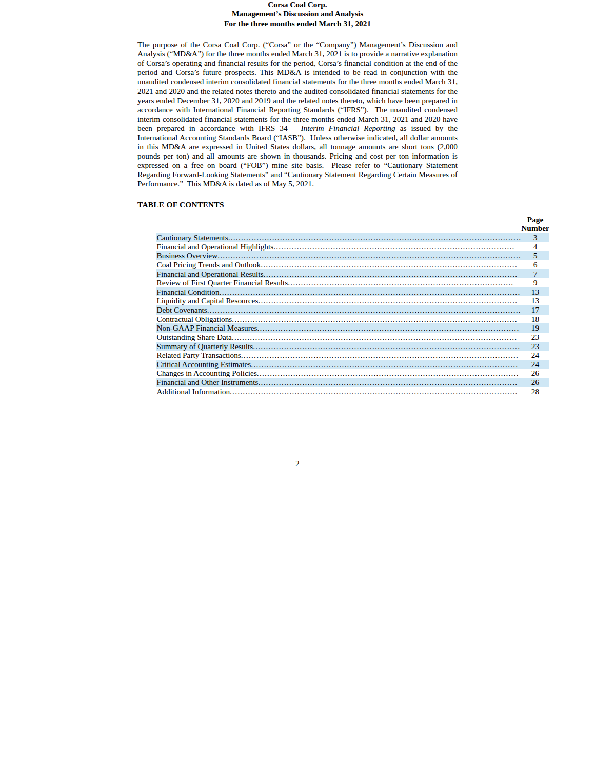Corsa Coal Corp.
Management’s Discussion and Analysis
For the three months ended March 31, 2021
The purpose of the Corsa Coal Corp. (“Corsa” or the “Company”) Management’s Discussion and Analysis (“MD&A”) for the three months ended March 31, 2021 is to provide a narrative explanation of Corsa’s operating and financial results for the period, Corsa’s financial condition at the end of the period and Corsa’s future prospects. This MD&A is intended to be read in conjunction with the unaudited condensed interim consolidated financial statements for the three months ended March 31, 2021 and 2020 and the related notes thereto and the audited consolidated financial statements for the years ended December 31, 2020 and 2019 and the related notes thereto, which have been prepared in accordance with International Financial Reporting Standards (“IFRS”). The unaudited condensed interim consolidated financial statements for the three months ended March 31, 2021 and 2020 have been prepared in accordance with IFRS 34 – Interim Financial Reporting as issued by the International Accounting Standards Board (“IASB”). Unless otherwise indicated, all dollar amounts in this MD&A are expressed in United States dollars, all tonnage amounts are short tons (2,000 pounds per ton) and all amounts are shown in thousands. Pricing and cost per ton information is expressed on a free on board (“FOB”) mine site basis. Please refer to “Cautionary Statement Regarding Forward-Looking Statements” and “Cautionary Statement Regarding Certain Measures of Performance.” This MD&A is dated as of May 5, 2021.
TABLE OF CONTENTS
| | Page Number |
| Cautionary Statements ................................................................................................................. | 3 |
| Financial and Operational Highlights ............................................................................................. | 4 |
| Business Overview ..................................................................................................................... | 5 |
| Coal Pricing Trends and Outlook ................................................................................................... | 6 |
| Financial and Operational Results .................................................................................................. | 7 |
| Review of First Quarter Financial Results ....................................................................................... | 9 |
| Financial Condition .................................................................................................................... | 13 |
| Liquidity and Capital Resources .................................................................................................... | 13 |
| Debt Covenants ......................................................................................................................... | 17 |
| Contractual Obligations .............................................................................................................. | 18 |
| Non-GAAP Financial Measures ..................................................................................................... | 19 |
| Outstanding Share Data .............................................................................................................. | 23 |
| Summary of Quarterly Results ....................................................................................................... | 23 |
| Related Party Transactions ........................................................................................................... | 24 |
| Critical Accounting Estimates ....................................................................................................... | 24 |
| Changes in Accounting Policies ..................................................................................................... | 26 |
| Financial and Other Instruments .................................................................................................... | 26 |
| Additional Information ............................................................................................................... | 28 |
2